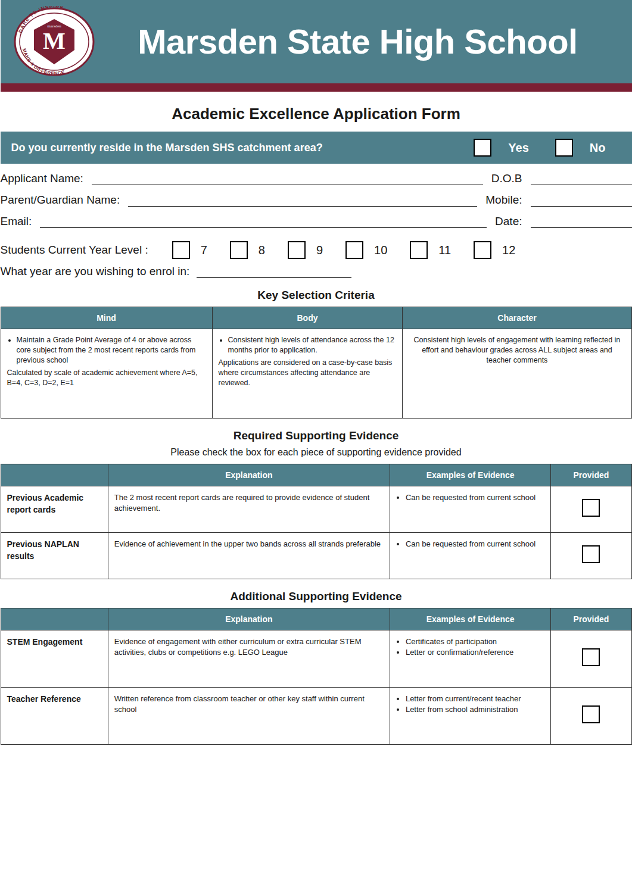M marsden DARE TO INSPIRE MAKE A DIFFERENCE
Marsden State High School
Academic Excellence Application Form
Do you currently reside in the Marsden SHS catchment area? Yes No
Applicant Name: D.O.B
Parent/Guardian Name: Mobile:
Email: Date:
Students Current Year Level : 7 8 9 10 11 12
What year are you wishing to enrol in:
Key Selection Criteria
| Mind | Body | Character |
| --- | --- | --- |
| Maintain a Grade Point Average of 4 or above across core subject from the 2 most recent reports cards from previous school Calculated by scale of academic achievement where A=5, B=4, C=3, D=2, E=1 | Consistent high levels of attendance across the 12 months prior to application. Applications are considered on a case-by-case basis where circumstances affecting attendance are reviewed. | Consistent high levels of engagement with learning reflected in effort and behaviour grades across ALL subject areas and teacher comments |
Required Supporting Evidence
Please check the box for each piece of supporting evidence provided
| | Explanation | Examples of Evidence | Provided |
| --- | --- | --- | --- |
| Previous Academic report cards | The 2 most recent report cards are required to provide evidence of student achievement. | Can be requested from current school | |
| Previous NAPLAN results | Evidence of achievement in the upper two bands across all strands preferable | Can be requested from current school | |
Additional Supporting Evidence
| | Explanation | Examples of Evidence | Provided |
| --- | --- | --- | --- |
| STEM Engagement | Evidence of engagement with either curriculum or extra curricular STEM activities, clubs or competitions e.g. LEGO League | Certificates of participation Letter or confirmation/reference | |
| Teacher Reference | Written reference from classroom teacher or other key staff within current school | Letter from current/recent teacher Letter from school administration | |